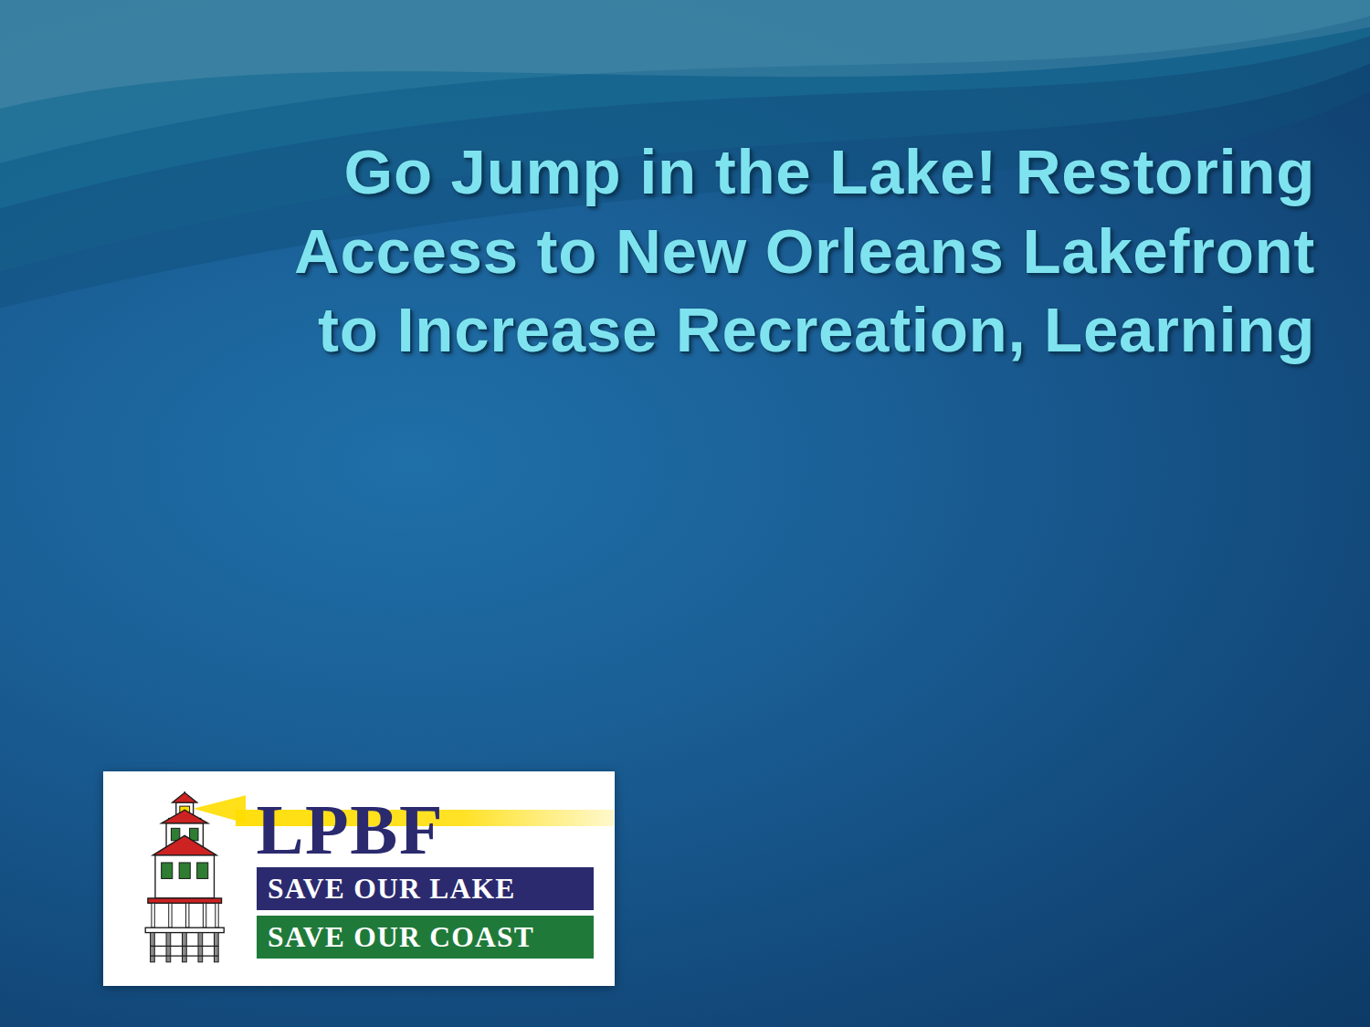Go Jump in the Lake! Restoring Access to New Orleans Lakefront to Increase Recreation, Learning
LPBF
SAVE OUR LAKE
SAVE OUR COAST